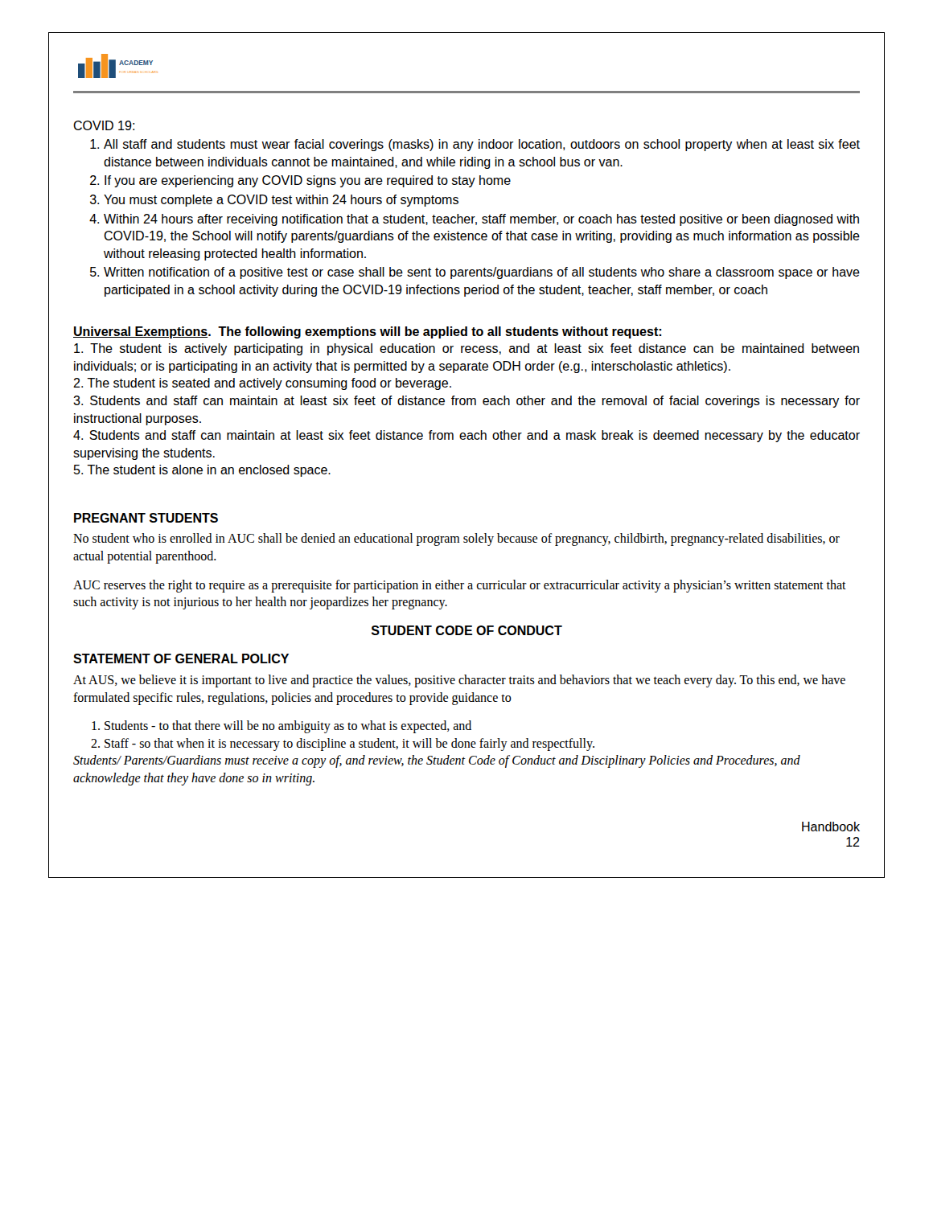ACADEMY FOR URBAN SCHOLARS
COVID 19:
All staff and students must wear facial coverings (masks) in any indoor location, outdoors on school property when at least six feet distance between individuals cannot be maintained, and while riding in a school bus or van.
If you are experiencing any COVID signs you are required to stay home
You must complete a COVID test within 24 hours of symptoms
Within 24 hours after receiving notification that a student, teacher, staff member, or coach has tested positive or been diagnosed with COVID-19, the School will notify parents/guardians of the existence of that case in writing, providing as much information as possible without releasing protected health information.
Written notification of a positive test or case shall be sent to parents/guardians of all students who share a classroom space or have participated in a school activity during the OCVID-19 infections period of the student, teacher, staff member, or coach
Universal Exemptions. The following exemptions will be applied to all students without request:
1. The student is actively participating in physical education or recess, and at least six feet distance can be maintained between individuals; or is participating in an activity that is permitted by a separate ODH order (e.g., interscholastic athletics).
2. The student is seated and actively consuming food or beverage.
3. Students and staff can maintain at least six feet of distance from each other and the removal of facial coverings is necessary for instructional purposes.
4. Students and staff can maintain at least six feet distance from each other and a mask break is deemed necessary by the educator supervising the students.
5. The student is alone in an enclosed space.
PREGNANT STUDENTS
No student who is enrolled in AUC shall be denied an educational program solely because of pregnancy, childbirth, pregnancy-related disabilities, or actual potential parenthood.
AUC reserves the right to require as a prerequisite for participation in either a curricular or extracurricular activity a physician’s written statement that such activity is not injurious to her health nor jeopardizes her pregnancy.
STUDENT CODE OF CONDUCT
STATEMENT OF GENERAL POLICY
At AUS, we believe it is important to live and practice the values, positive character traits and behaviors that we teach every day. To this end, we have formulated specific rules, regulations, policies and procedures to provide guidance to
Students - to that there will be no ambiguity as to what is expected, and
Staff - so that when it is necessary to discipline a student, it will be done fairly and respectfully.
Students/ Parents/Guardians must receive a copy of, and review, the Student Code of Conduct and Disciplinary Policies and Procedures, and acknowledge that they have done so in writing.
Handbook
12